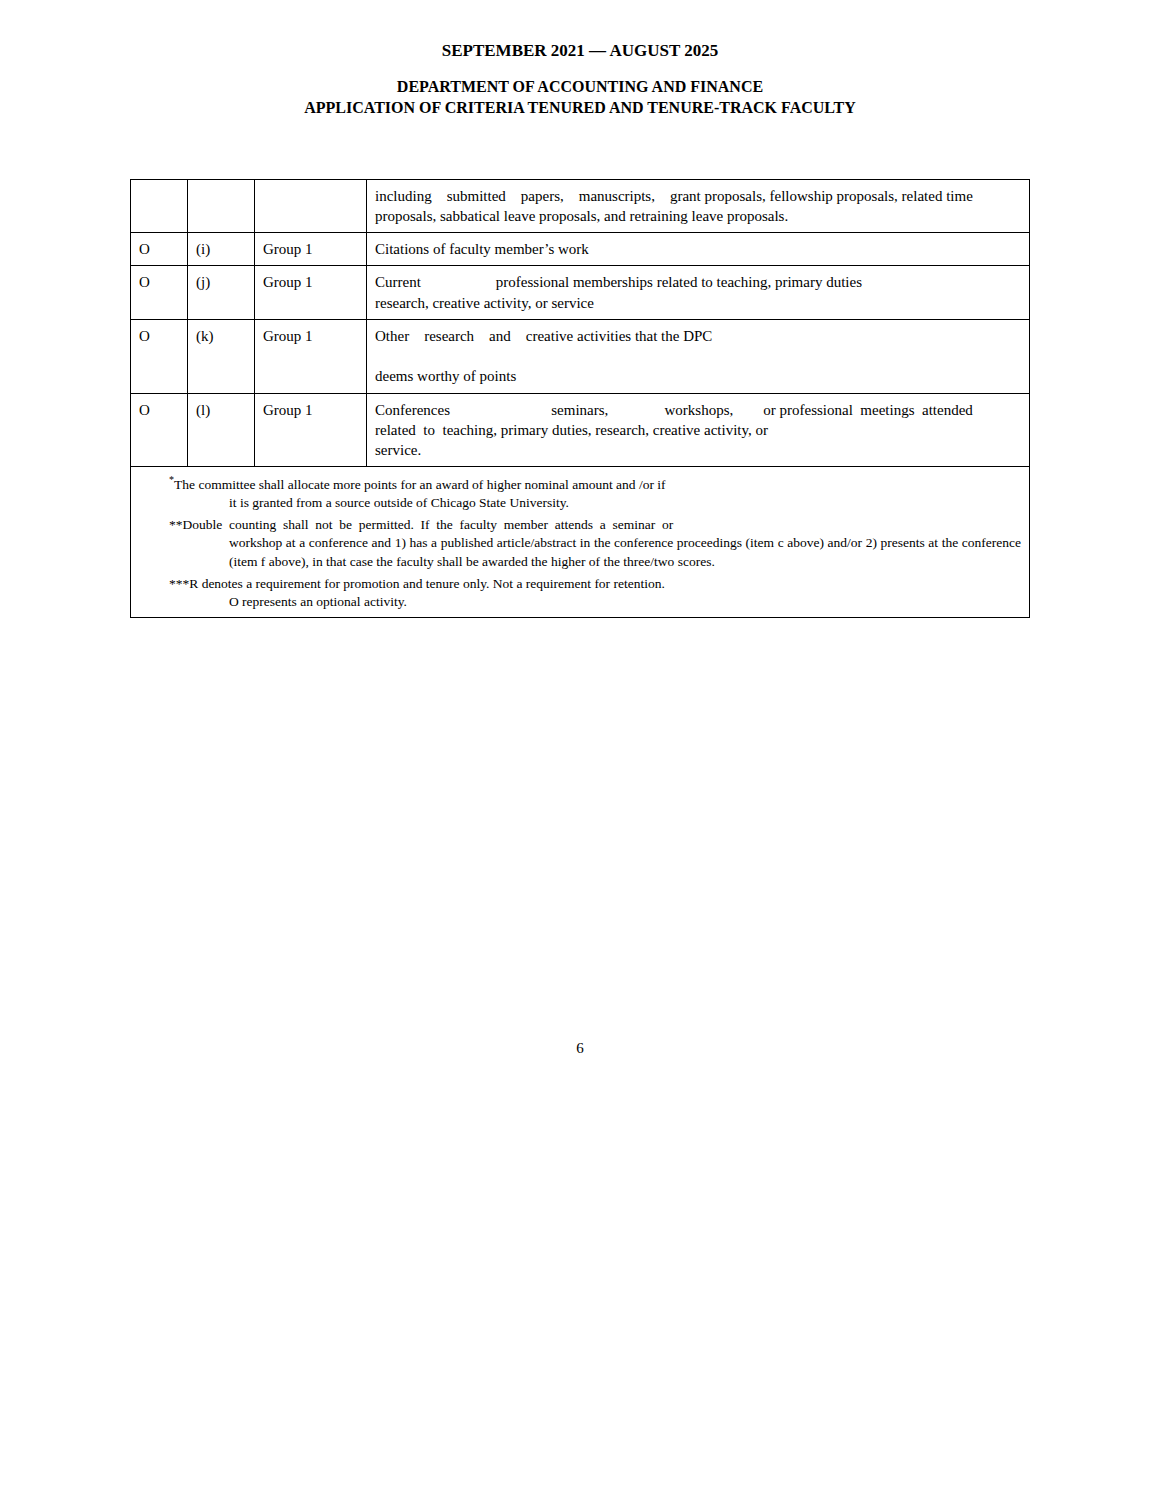SEPTEMBER 2021 — AUGUST 2025
DEPARTMENT OF ACCOUNTING AND FINANCE
APPLICATION OF CRITERIA TENURED AND TENURE-TRACK FACULTY
| | | | including submitted papers, manuscripts, grant proposals, fellowship proposals, related time proposals, sabbatical leave proposals, and retraining leave proposals. |
| O | (i) | Group 1 | Citations of faculty member’s work |
| O | (j) | Group 1 | Current professional memberships related to teaching, primary duties research, creative activity, or service |
| O | (k) | Group 1 | Other research and creative activities that the DPC deems worthy of points |
| O | (l) | Group 1 | Conferences seminars, workshops, or professional meetings attended related to teaching, primary duties, research, creative activity, or service. |
| * The committee shall allocate more points for an award of higher nominal amount and /or if it is granted from a source outside of Chicago State University. **Double counting shall not be permitted. If the faculty member attends a seminar or workshop at a conference and 1) has a published article/abstract in the conference proceedings (item c above) and/or 2) presents at the conference (item f above), in that case the faculty shall be awarded the higher of the three/two scores. ***R denotes a requirement for promotion and tenure only. Not a requirement for retention. O represents an optional activity. |
6